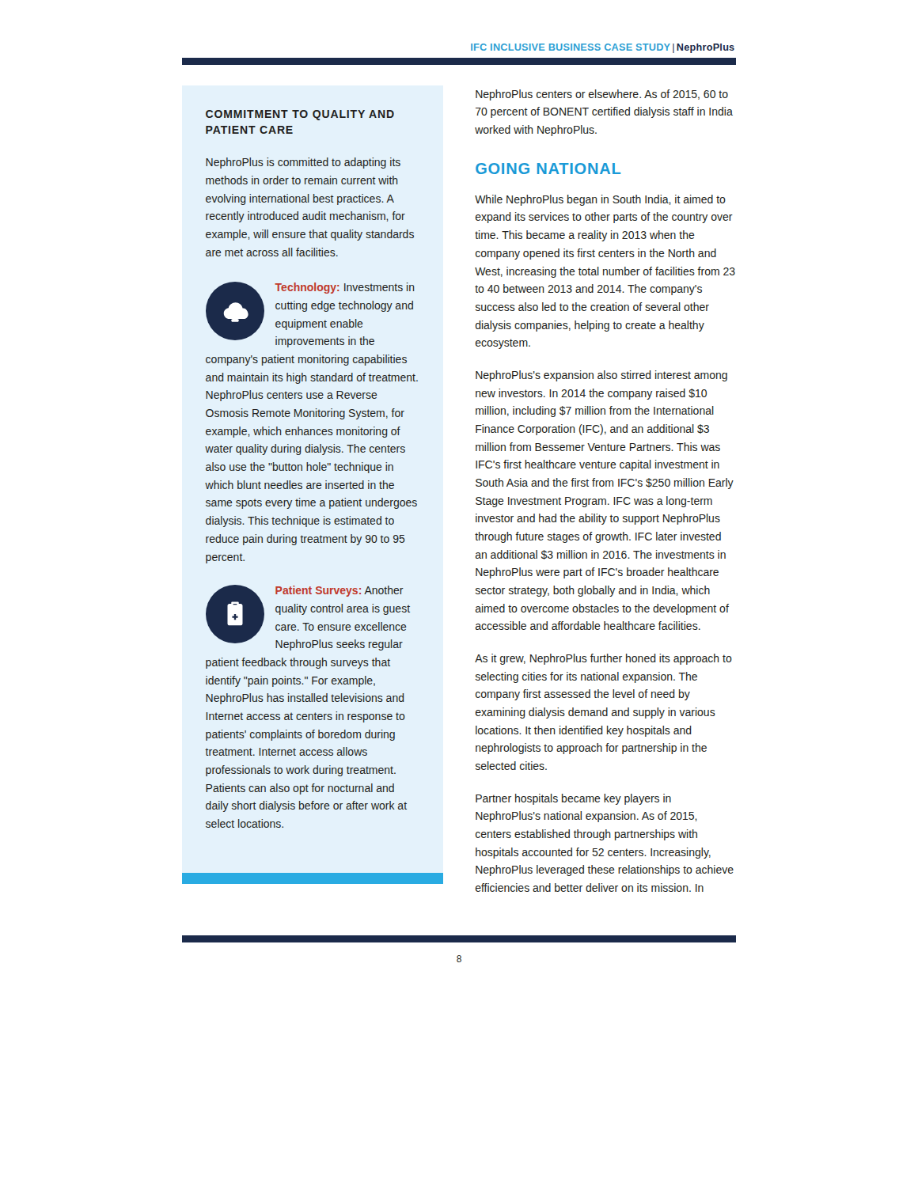IFC INCLUSIVE BUSINESS CASE STUDY|NephroPlus
COMMITMENT TO QUALITY AND
PATIENT CARE
NephroPlus is committed to adapting its methods in order to remain current with evolving international best practices. A recently introduced audit mechanism, for example, will ensure that quality standards are met across all facilities.
Technology: Investments in cutting edge technology and equipment enable improvements in the company's patient monitoring capabilities and maintain its high standard of treatment. NephroPlus centers use a Reverse Osmosis Remote Monitoring System, for example, which enhances monitoring of water quality during dialysis. The centers also use the "button hole" technique in which blunt needles are inserted in the same spots every time a patient undergoes dialysis. This technique is estimated to reduce pain during treatment by 90 to 95 percent.
Patient Surveys: Another quality control area is guest care. To ensure excellence NephroPlus seeks regular patient feedback through surveys that identify "pain points." For example, NephroPlus has installed televisions and Internet access at centers in response to patients' complaints of boredom during treatment. Internet access allows professionals to work during treatment. Patients can also opt for nocturnal and daily short dialysis before or after work at select locations.
NephroPlus centers or elsewhere. As of 2015, 60 to 70 percent of BONENT certified dialysis staff in India worked with NephroPlus.
GOING NATIONAL
While NephroPlus began in South India, it aimed to expand its services to other parts of the country over time. This became a reality in 2013 when the company opened its first centers in the North and West, increasing the total number of facilities from 23 to 40 between 2013 and 2014. The company's success also led to the creation of several other dialysis companies, helping to create a healthy ecosystem.
NephroPlus's expansion also stirred interest among new investors. In 2014 the company raised $10 million, including $7 million from the International Finance Corporation (IFC), and an additional $3 million from Bessemer Venture Partners. This was IFC's first healthcare venture capital investment in South Asia and the first from IFC's $250 million Early Stage Investment Program. IFC was a long-term investor and had the ability to support NephroPlus through future stages of growth. IFC later invested an additional $3 million in 2016. The investments in NephroPlus were part of IFC's broader healthcare sector strategy, both globally and in India, which aimed to overcome obstacles to the development of accessible and affordable healthcare facilities.
As it grew, NephroPlus further honed its approach to selecting cities for its national expansion. The company first assessed the level of need by examining dialysis demand and supply in various locations. It then identified key hospitals and nephrologists to approach for partnership in the selected cities.
Partner hospitals became key players in NephroPlus's national expansion. As of 2015, centers established through partnerships with hospitals accounted for 52 centers. Increasingly, NephroPlus leveraged these relationships to achieve efficiencies and better deliver on its mission. In
8